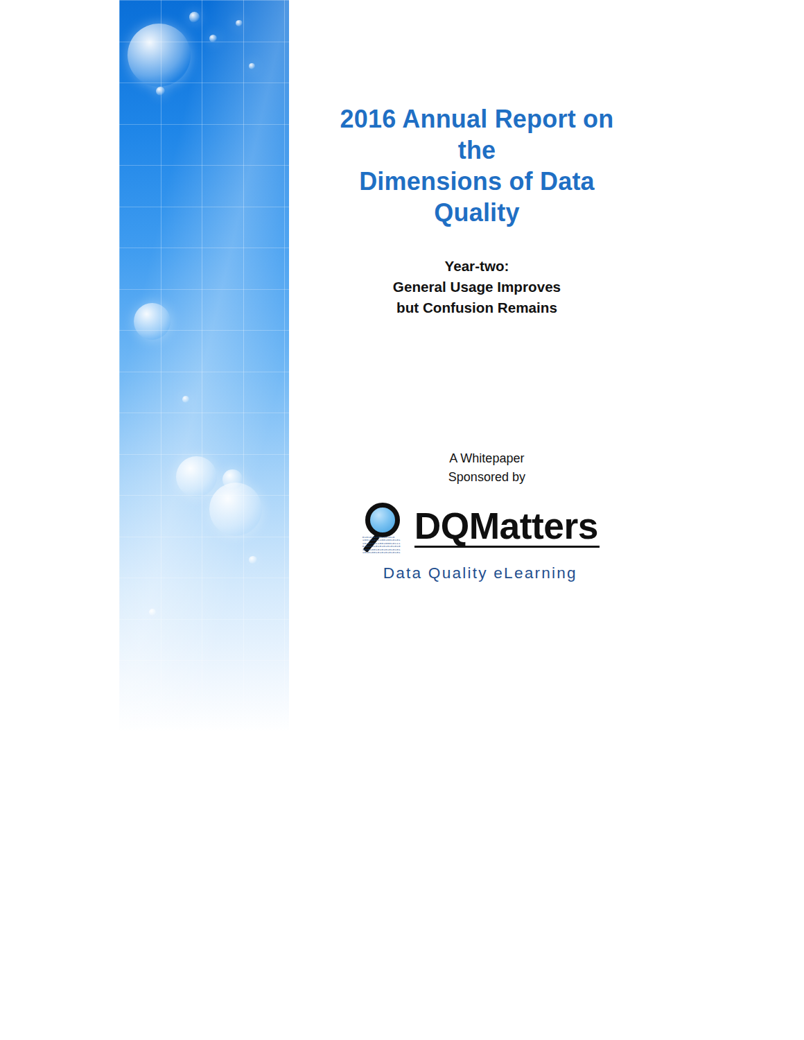2016 Annual Report on the
Dimensions of Data Quality
Year-two:
General Usage Improves
but Confusion Remains
A Whitepaper
Sponsored by
01010101010101010
10010101110010010101
10100101100100010111
01010010101010101010
10101001010101010101
10101001010101010101
DQMatters
Data Quality eLearning